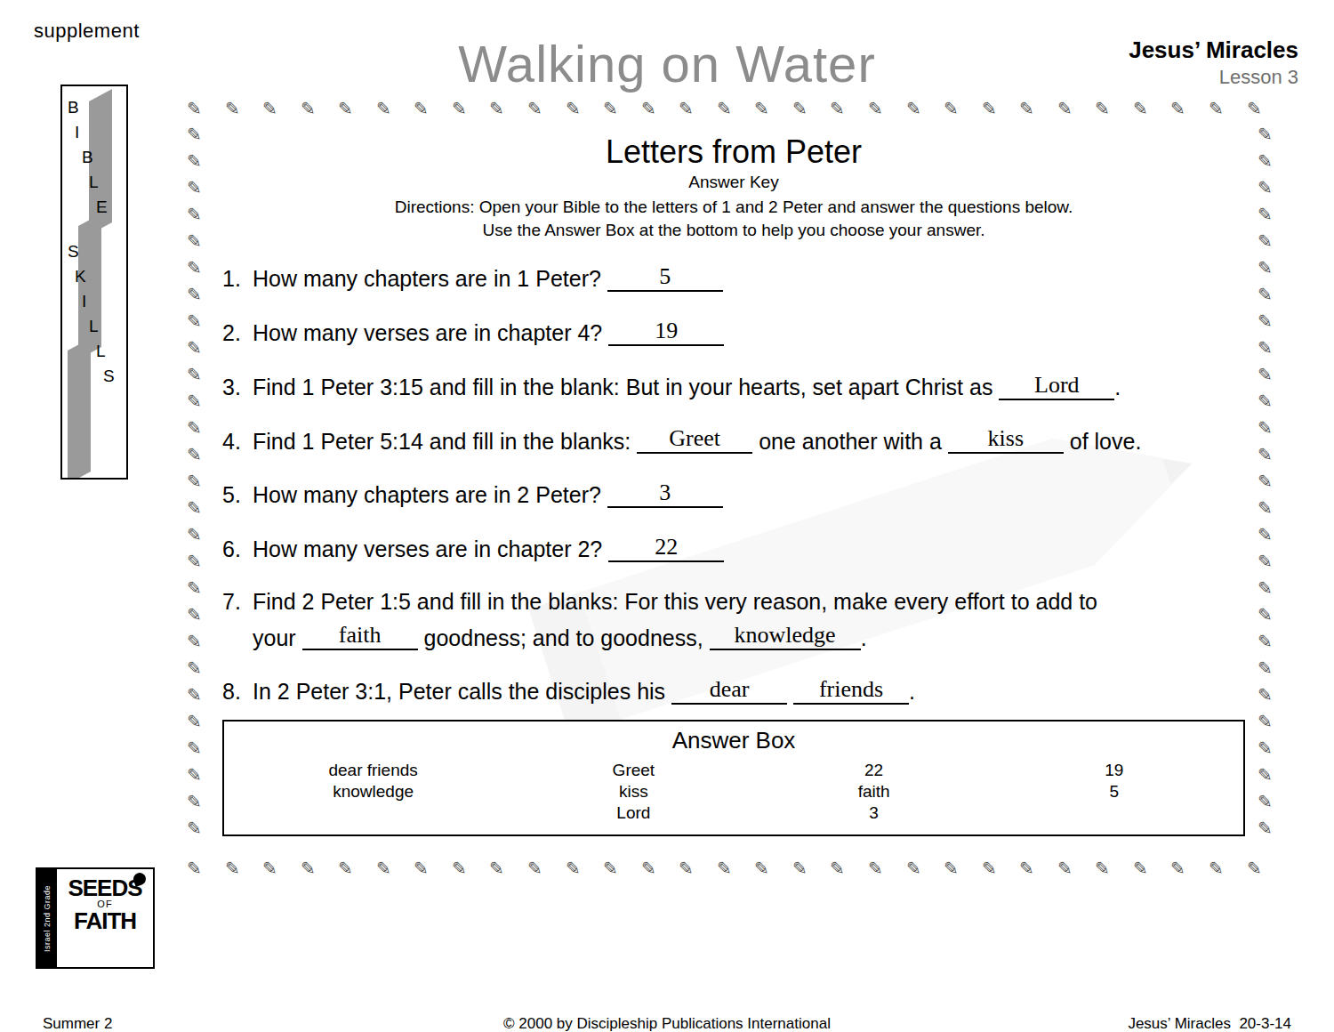supplement
Walking on Water
Jesus’ Miracles
Lesson 3
B I B L E S K I L L S
✎ ✎ ✎ ✎ ✎ ✎ ✎ ✎ ✎ ✎ ✎ ✎ ✎ ✎ ✎ ✎ ✎ ✎ ✎ ✎ ✎ ✎ ✎ ✎ ✎ ✎ ✎ ✎ ✎ ✎ ✎ ✎ ✎ ✎ ✎ ✎ ✎ ✎ ✎ ✎
✎ ✎ ✎ ✎ ✎ ✎ ✎ ✎ ✎ ✎ ✎ ✎ ✎ ✎ ✎ ✎ ✎ ✎ ✎ ✎ ✎ ✎ ✎ ✎ ✎ ✎ ✎ ✎ ✎ ✎ ✎ ✎ ✎ ✎ ✎ ✎ ✎ ✎ ✎ ✎
✎
✎
✎
✎
✎
✎
✎
✎
✎
✎
✎
✎
✎
✎
✎
✎
✎
✎
✎
✎
✎
✎
✎
✎
✎
✎
✎
✎
✎
✎
✎
✎
✎
✎
✎
✎
✎
✎
✎
✎
✎
✎
✎
✎
✎
✎
✎
✎
✎
✎
✎
✎
✎
✎
Letters from Peter
Answer Key
Directions: Open your Bible to the letters of 1 and 2 Peter and answer the questions below.
Use the Answer Box at the bottom to help you choose your answer.
1. How many chapters are in 1 Peter? 5
2. How many verses are in chapter 4? 19
3. Find 1 Peter 3:15 and fill in the blank: But in your hearts, set apart Christ as Lord.
4. Find 1 Peter 5:14 and fill in the blanks: Greet one another with a kiss of love.
5. How many chapters are in 2 Peter? 3
6. How many verses are in chapter 2? 22
7. Find 2 Peter 1:5 and fill in the blanks: For this very reason, make every effort to add to your faith goodness; and to goodness, knowledge.
8. In 2 Peter 3:1, Peter calls the disciples his dear friends.
Answer Box
| dear friends | Greet | 22 | 19 |
| knowledge | kiss | faith | 5 |
| | Lord | 3 | |
Israel 2nd Grade
SEEDS
OF
FAITH
Summer 2
© 2000 by Discipleship Publications International
Jesus’ Miracles 20-3-14